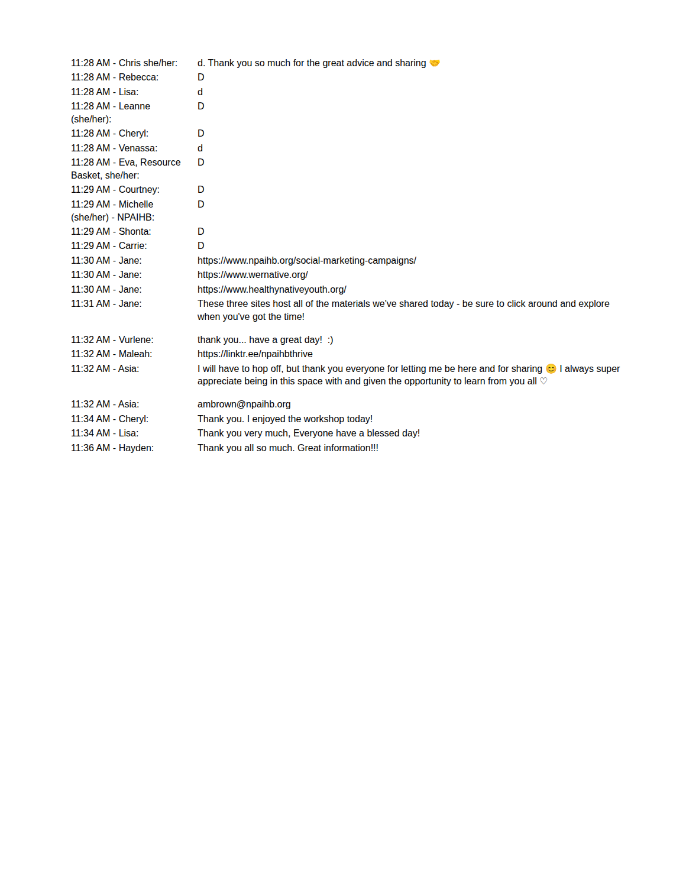| 11:28 AM - Chris she/her: | d. Thank you so much for the great advice and sharing 🤝 |
| 11:28 AM - Rebecca: | D |
| 11:28 AM - Lisa: | d |
| 11:28 AM - Leanne (she/her): | D |
| 11:28 AM - Cheryl: | D |
| 11:28 AM - Venassa: | d |
| 11:28 AM - Eva, Resource Basket, she/her: | D |
| 11:29 AM - Courtney: | D |
| 11:29 AM - Michelle (she/her) - NPAIHB: | D |
| 11:29 AM - Shonta: | D |
| 11:29 AM - Carrie: | D |
| 11:30 AM - Jane: | https://www.npaihb.org/social-marketing-campaigns/ |
| 11:30 AM - Jane: | https://www.wernative.org/ |
| 11:30 AM - Jane: | https://www.healthynativeyouth.org/ |
| 11:31 AM - Jane: | These three sites host all of the materials we've shared today - be sure to click around and explore when you've got the time! |
| 11:32 AM - Vurlene: | thank you... have a great day! :) |
| 11:32 AM - Maleah: | https://linktr.ee/npaihbthrive |
| 11:32 AM - Asia: | I will have to hop off, but thank you everyone for letting me be here and for sharing 😊 I always super appreciate being in this space with and given the opportunity to learn from you all ♡ |
| 11:32 AM - Asia: | ambrown@npaihb.org |
| 11:34 AM - Cheryl: | Thank you. I enjoyed the workshop today! |
| 11:34 AM - Lisa: | Thank you very much, Everyone have a blessed day! |
| 11:36 AM - Hayden: | Thank you all so much. Great information!!! |